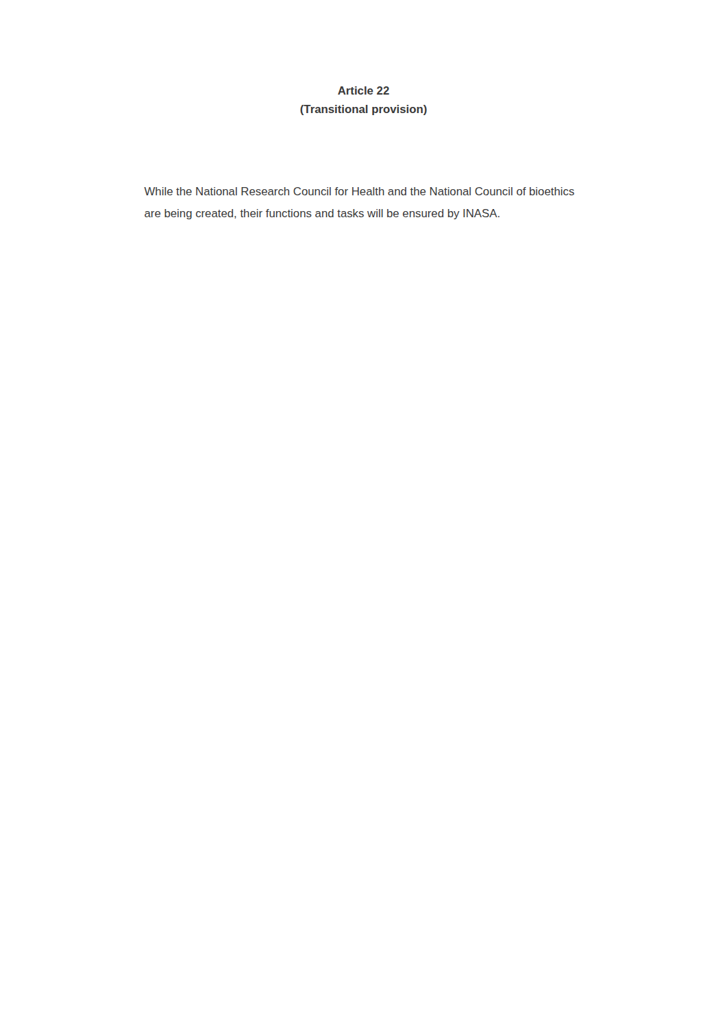Article 22 (Transitional provision)
While the National Research Council for Health and the National Council of bioethics are being created, their functions and tasks will be ensured by INASA.